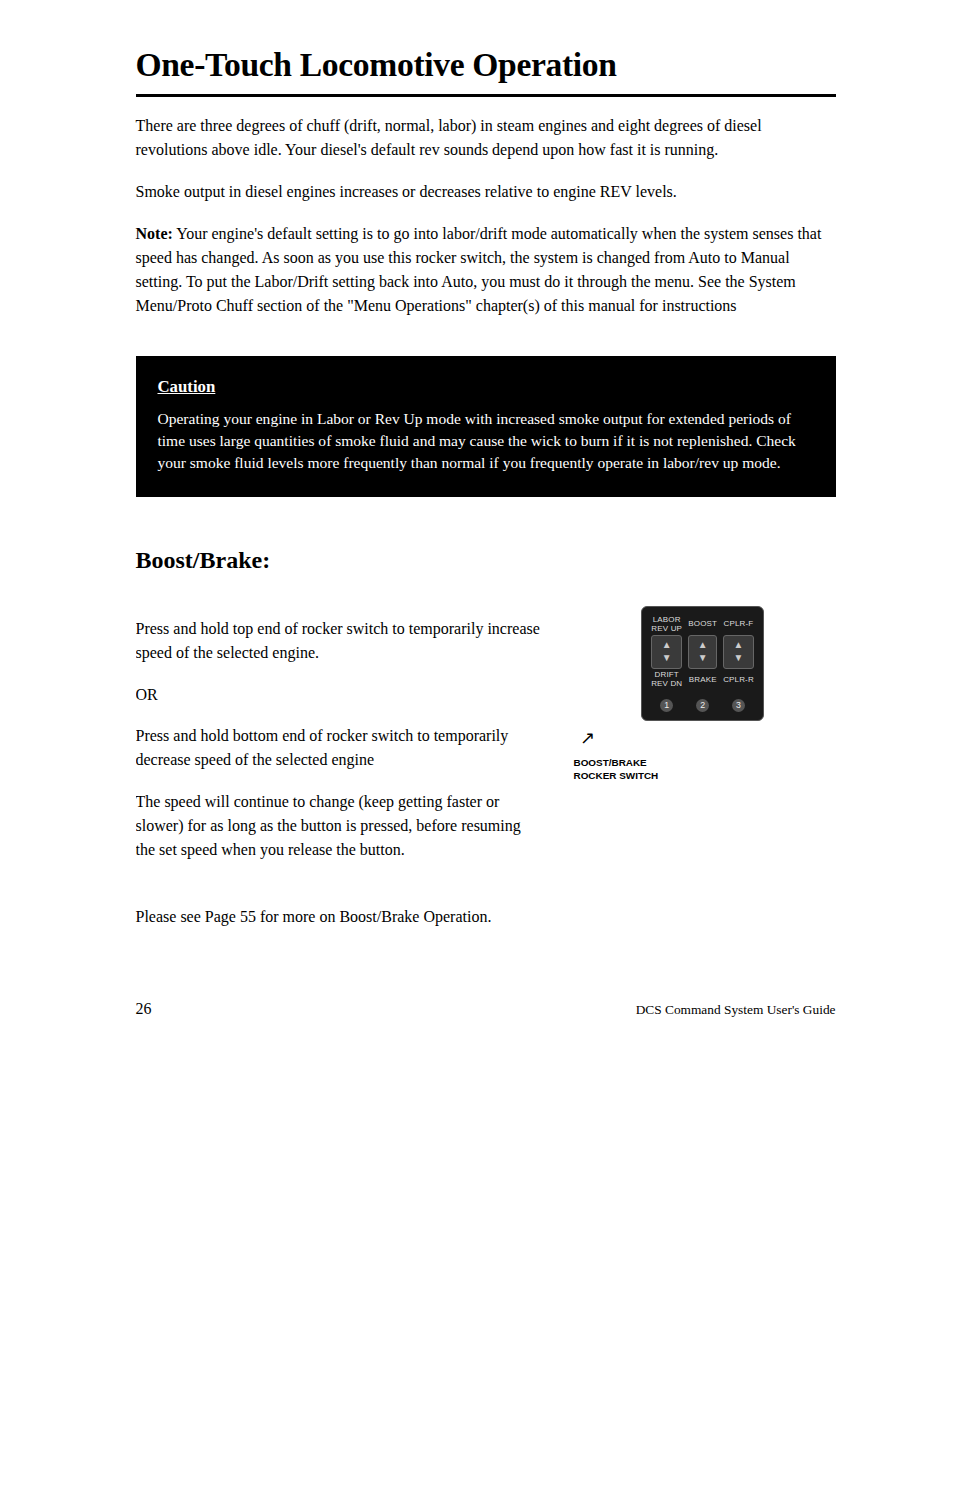One-Touch Locomotive Operation
There are three degrees of chuff (drift, normal, labor) in steam engines and eight degrees of diesel revolutions above idle. Your diesel's default rev sounds depend upon how fast it is running.
Smoke output in diesel engines increases or decreases relative to engine REV levels.
Note: Your engine's default setting is to go into labor/drift mode automatically when the system senses that speed has changed. As soon as you use this rocker switch, the system is changed from Auto to Manual setting. To put the Labor/Drift setting back into Auto, you must do it through the menu. See the System Menu/Proto Chuff section of the "Menu Operations" chapter(s) of this manual for instructions
Caution
Operating your engine in Labor or Rev Up mode with increased smoke output for extended periods of time uses large quantities of smoke fluid and may cause the wick to burn if it is not replenished. Check your smoke fluid levels more frequently than normal if you frequently operate in labor/rev up mode.
Boost/Brake:
| LABOR REV UP | BOOST | CPLR-F |
| ▲ ▼ | ▲ ▼ | ▲ ▼ |
| DRIFT REV DN | BRAKE | CPLR-R |
| 1 | 2 | 3 |
↗
BOOST/BRAKE
ROCKER SWITCH
Press and hold top end of rocker switch to temporarily increase speed of the selected engine.
OR
Press and hold bottom end of rocker switch to temporarily decrease speed of the selected engine
The speed will continue to change (keep getting faster or slower) for as long as the button is pressed, before resuming the set speed when you release the button.
Please see Page 55 for more on Boost/Brake Operation.
26 DCS Command System User's Guide